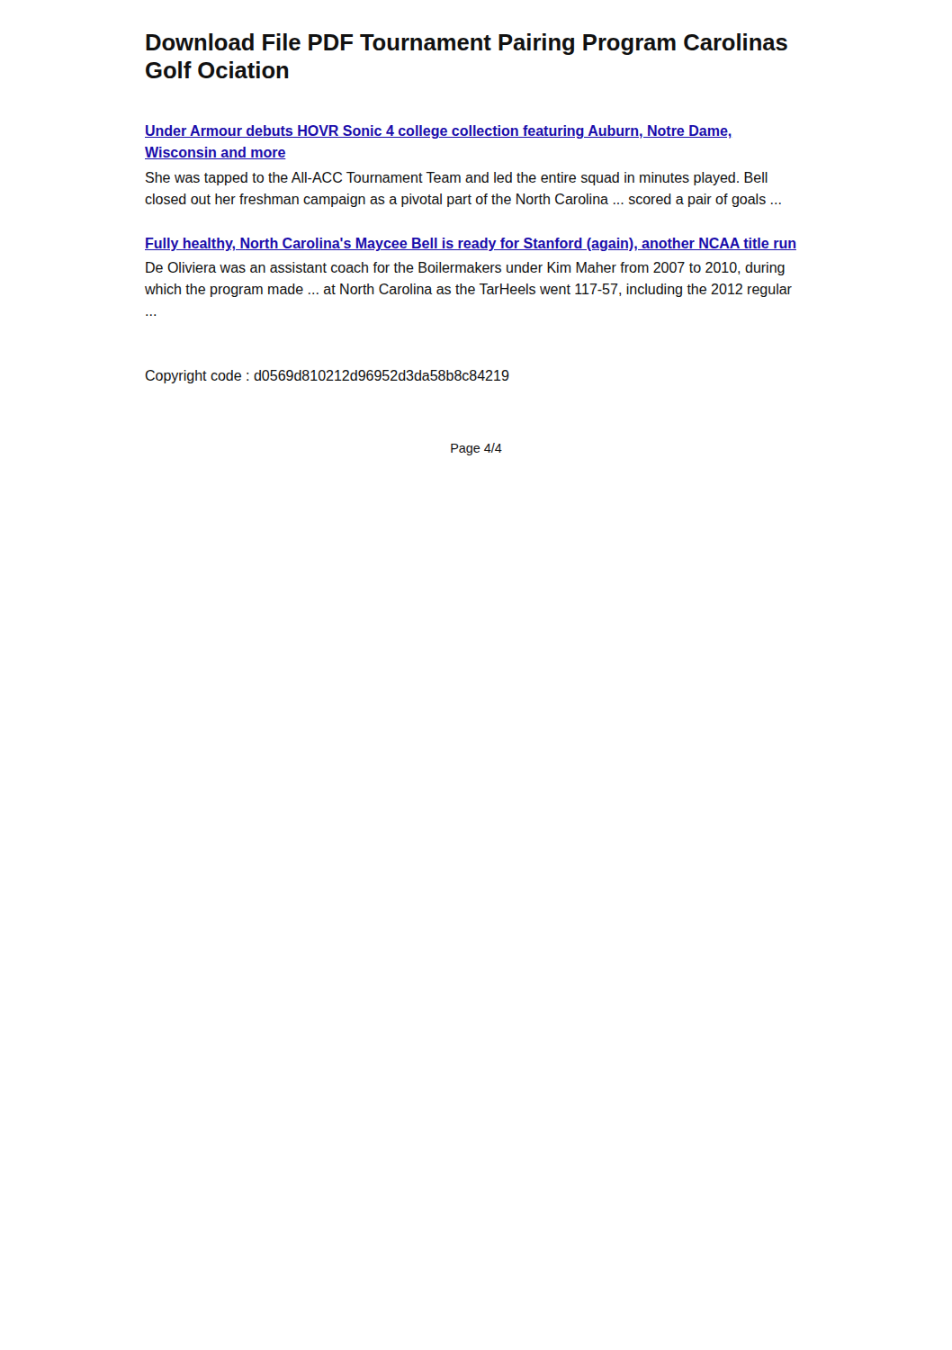Download File PDF Tournament Pairing Program Carolinas Golf Ociation
Under Armour debuts HOVR Sonic 4 college collection featuring Auburn, Notre Dame, Wisconsin and more
She was tapped to the All-ACC Tournament Team and led the entire squad in minutes played. Bell closed out her freshman campaign as a pivotal part of the North Carolina ... scored a pair of goals ...
Fully healthy, North Carolina's Maycee Bell is ready for Stanford (again), another NCAA title run
De Oliviera was an assistant coach for the Boilermakers under Kim Maher from 2007 to 2010, during which the program made ... at North Carolina as the TarHeels went 117-57, including the 2012 regular ...
Copyright code : d0569d810212d96952d3da58b8c84219
Page 4/4